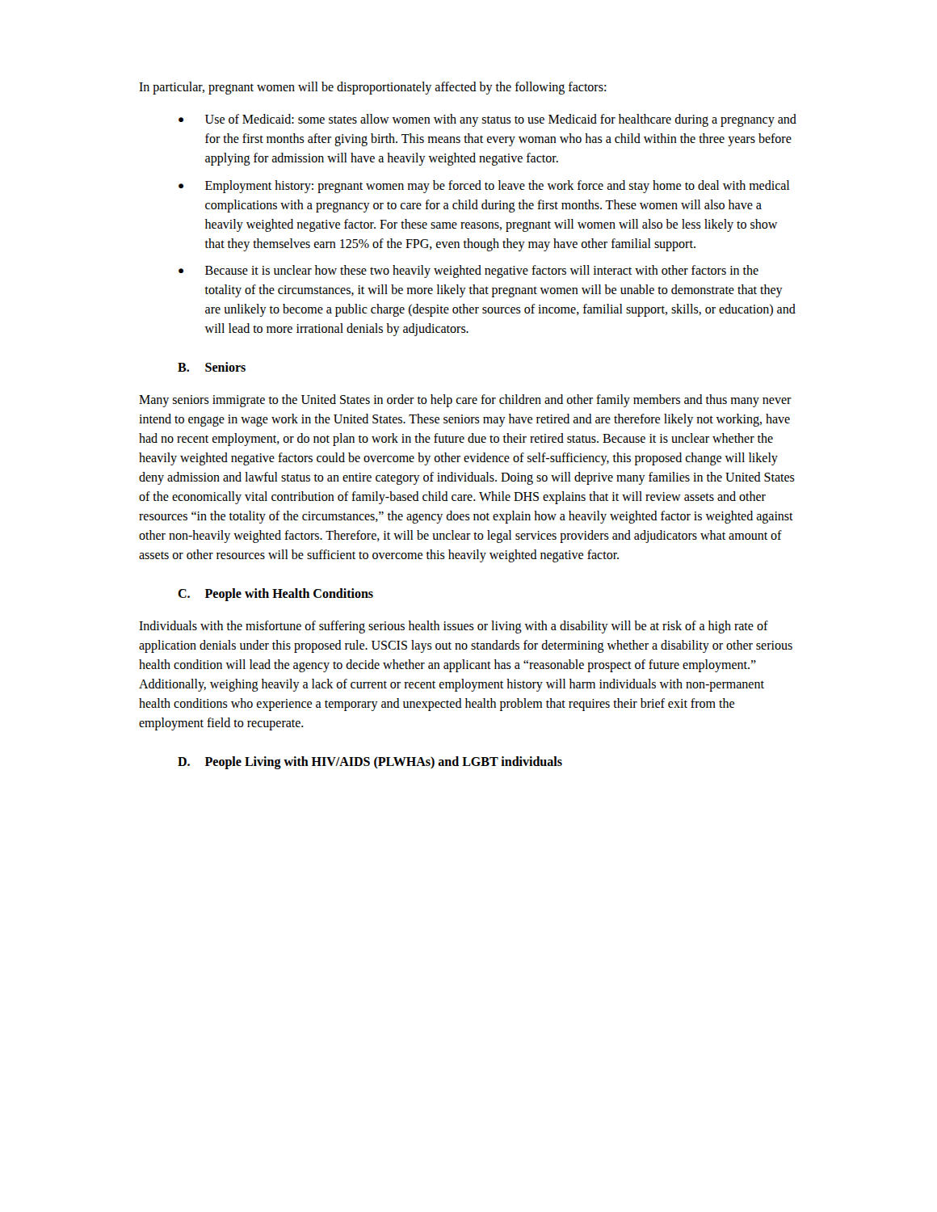In particular, pregnant women will be disproportionately affected by the following factors:
Use of Medicaid: some states allow women with any status to use Medicaid for healthcare during a pregnancy and for the first months after giving birth. This means that every woman who has a child within the three years before applying for admission will have a heavily weighted negative factor.
Employment history: pregnant women may be forced to leave the work force and stay home to deal with medical complications with a pregnancy or to care for a child during the first months. These women will also have a heavily weighted negative factor. For these same reasons, pregnant will women will also be less likely to show that they themselves earn 125% of the FPG, even though they may have other familial support.
Because it is unclear how these two heavily weighted negative factors will interact with other factors in the totality of the circumstances, it will be more likely that pregnant women will be unable to demonstrate that they are unlikely to become a public charge (despite other sources of income, familial support, skills, or education) and will lead to more irrational denials by adjudicators.
B. Seniors
Many seniors immigrate to the United States in order to help care for children and other family members and thus many never intend to engage in wage work in the United States. These seniors may have retired and are therefore likely not working, have had no recent employment, or do not plan to work in the future due to their retired status. Because it is unclear whether the heavily weighted negative factors could be overcome by other evidence of self-sufficiency, this proposed change will likely deny admission and lawful status to an entire category of individuals. Doing so will deprive many families in the United States of the economically vital contribution of family-based child care. While DHS explains that it will review assets and other resources “in the totality of the circumstances,” the agency does not explain how a heavily weighted factor is weighted against other non-heavily weighted factors. Therefore, it will be unclear to legal services providers and adjudicators what amount of assets or other resources will be sufficient to overcome this heavily weighted negative factor.
C. People with Health Conditions
Individuals with the misfortune of suffering serious health issues or living with a disability will be at risk of a high rate of application denials under this proposed rule. USCIS lays out no standards for determining whether a disability or other serious health condition will lead the agency to decide whether an applicant has a “reasonable prospect of future employment.” Additionally, weighing heavily a lack of current or recent employment history will harm individuals with non-permanent health conditions who experience a temporary and unexpected health problem that requires their brief exit from the employment field to recuperate.
D. People Living with HIV/AIDS (PLWHAs) and LGBT individuals